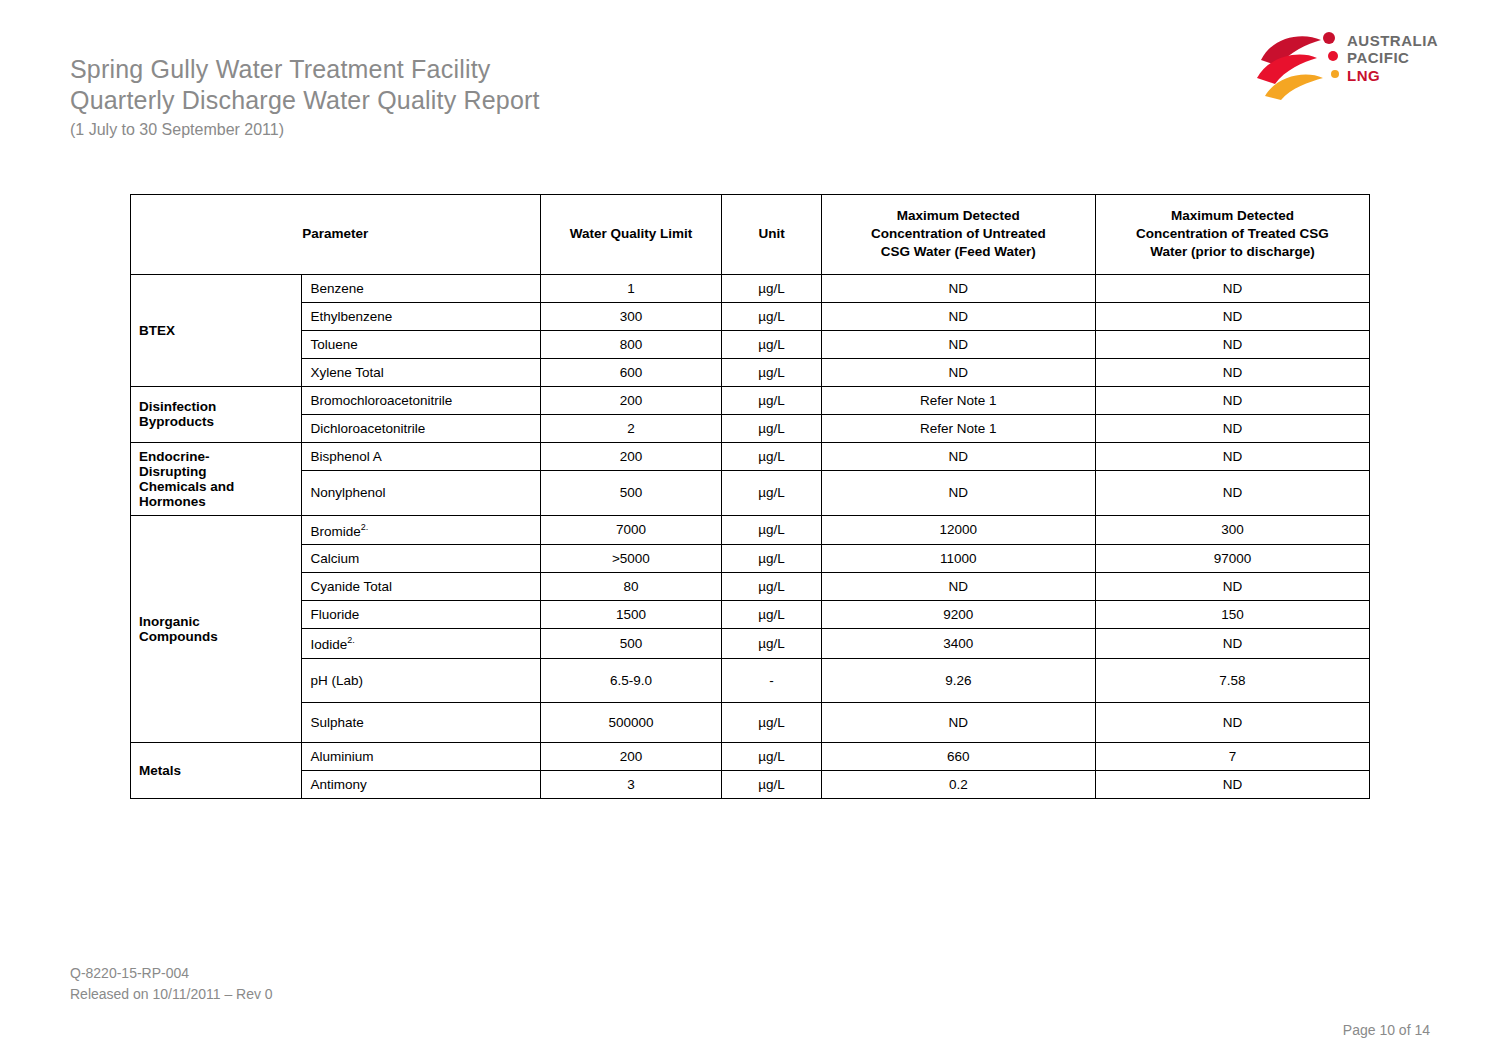AUSTRALIA
PACIFIC
LNG
Spring Gully Water Treatment Facility
Quarterly Discharge Water Quality Report
(1 July to 30 September 2011)
| Parameter | Water Quality Limit | Unit | Maximum Detected Concentration of Untreated CSG Water (Feed Water) | Maximum Detected Concentration of Treated CSG Water (prior to discharge) |
| --- | --- | --- | --- | --- |
| BTEX | Benzene | 1 | µg/L | ND | ND |
| Ethylbenzene | 300 | µg/L | ND | ND |
| Toluene | 800 | µg/L | ND | ND |
| Xylene Total | 600 | µg/L | ND | ND |
| Disinfection Byproducts | Bromochloroacetonitrile | 200 | µg/L | Refer Note 1 | ND |
| Dichloroacetonitrile | 2 | µg/L | Refer Note 1 | ND |
| Endocrine- Disrupting Chemicals and Hormones | Bisphenol A | 200 | µg/L | ND | ND |
| Nonylphenol | 500 | µg/L | ND | ND |
| Inorganic Compounds | Bromide 2. | 7000 | µg/L | 12000 | 300 |
| Calcium | >5000 | µg/L | 11000 | 97000 |
| Cyanide Total | 80 | µg/L | ND | ND |
| Fluoride | 1500 | µg/L | 9200 | 150 |
| Iodide 2. | 500 | µg/L | 3400 | ND |
| pH (Lab) | 6.5-9.0 | - | 9.26 | 7.58 |
| Sulphate | 500000 | µg/L | ND | ND |
| Metals | Aluminium | 200 | µg/L | 660 | 7 |
| Antimony | 3 | µg/L | 0.2 | ND |
Q-8220-15-RP-004
Released on 10/11/2011 – Rev 0
Page 10 of 14